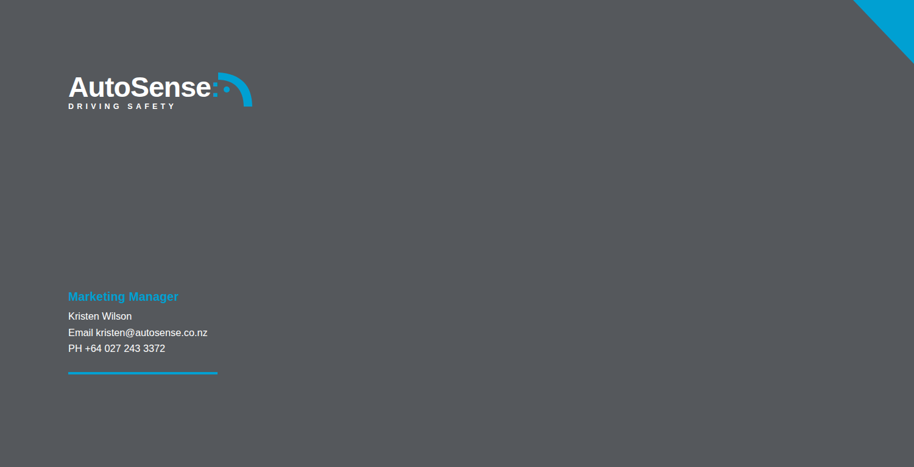AutoSense: Driving Safety
Marketing Manager
Kristen Wilson
Email kristen@autosense.co.nz
PH +64 027 243 3372